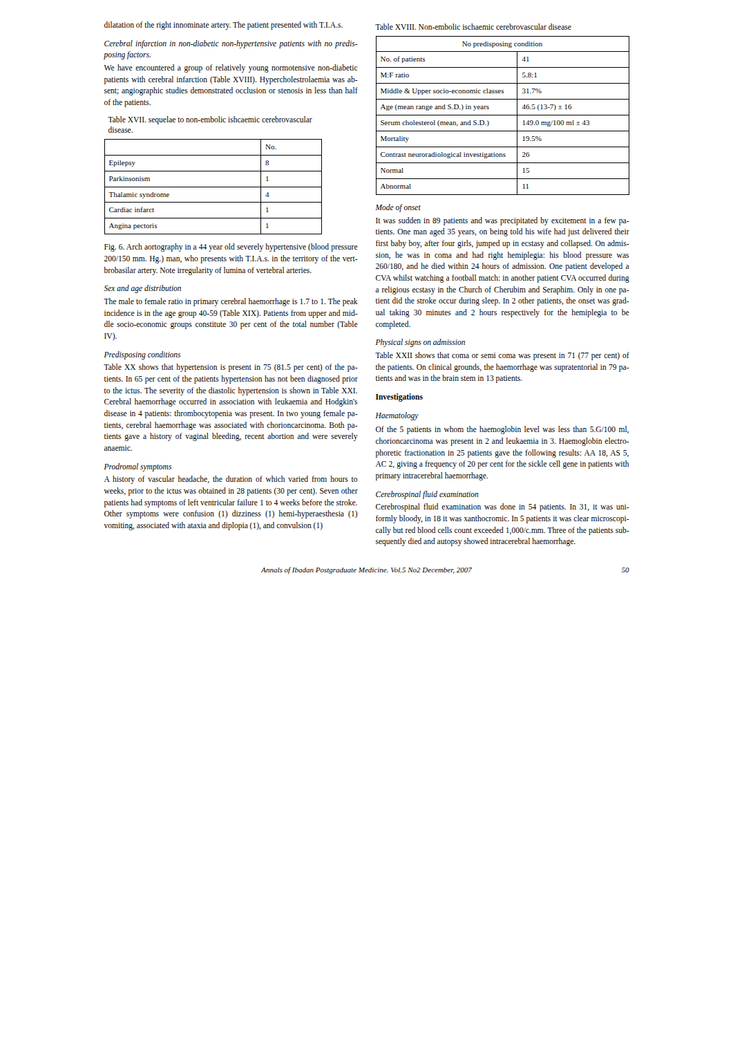dilatation of the right innominate artery. The patient presented with T.I.A.s.
Cerebral infarction in non-diabetic non-hypertensive patients with no predisposing factors.
We have encountered a group of relatively young normotensive non-diabetic patients with cerebral infarction (Table XVIII). Hypercholestrolaemia was absent; angiographic studies demonstrated occlusion or stenosis in less than half of the patients.
Table XVII. sequelae to non-embolic ishcaemic cerebrovascular disease.
| | No. |
| Epilepsy | 8 |
| Parkinsonism | 1 |
| Thalamic syndrome | 4 |
| Cardiac infarct | 1 |
| Angina pectoris | 1 |
Fig. 6. Arch aortography in a 44 year old severely hypertensive (blood pressure 200/150 mm. Hg.) man, who presents with T.I.A.s. in the territory of the vertbrobasilar artery. Note irregularity of lumina of vertebral arteries.
Sex and age distribution
The male to female ratio in primary cerebral haemorrhage is 1.7 to 1. The peak incidence is in the age group 40-59 (Table XIX). Patients from upper and middle socio-economic groups constitute 30 per cent of the total number (Table IV).
Predisposing conditions
Table XX shows that hypertension is present in 75 (81.5 per cent) of the patients. In 65 per cent of the patients hypertension has not been diagnosed prior to the ictus. The severity of the diastolic hypertension is shown in Table XXI. Cerebral haemorrhage occurred in association with leukaemia and Hodgkin's disease in 4 patients: thrombocytopenia was present. In two young female patients, cerebral haemorrhage was associated with chorioncarcinoma. Both patients gave a history of vaginal bleeding, recent abortion and were severely anaemic.
Prodromal symptoms
A history of vascular headache, the duration of which varied from hours to weeks, prior to the ictus was obtained in 28 patients (30 per cent). Seven other patients had symptoms of left ventricular failure 1 to 4 weeks before the stroke. Other symptoms were confusion (1) dizziness (1) hemi-hyperaesthesia (1) vomiting, associated with ataxia and diplopia (1), and convulsion (1)
Table XVIII. Non-embolic ischaemic cerebrovascular disease
| No predisposing condition |
| No. of patients | 41 |
| M:F ratio | 5.8:1 |
| Middle & Upper socio-economic classes | 31.7% |
| Age (mean range and S.D.) in years | 46.5 (13-7) ± 16 |
| Serum cholesterol (mean, and S.D.) | 149.0 mg/100 ml ± 43 |
| Mortality | 19.5% |
| Contrast neuroradiological investigations | 26 |
| Normal | 15 |
| Abnormal | 11 |
Mode of onset
It was sudden in 89 patients and was precipitated by excitement in a few patients. One man aged 35 years, on being told his wife had just delivered their first baby boy, after four girls, jumped up in ecstasy and collapsed. On admission, he was in coma and had right hemiplegia: his blood pressure was 260/180, and he died within 24 hours of admission. One patient developed a CVA whilst watching a football match: in another patient CVA occurred during a religious ecstasy in the Church of Cherubim and Seraphim. Only in one patient did the stroke occur during sleep. In 2 other patients, the onset was gradual taking 30 minutes and 2 hours respectively for the hemiplegia to be completed.
Physical signs on admission
Table XXII shows that coma or semi coma was present in 71 (77 per cent) of the patients. On clinical grounds, the haemorrhage was supratentorial in 79 patients and was in the brain stem in 13 patients.
Investigations
Haematology
Of the 5 patients in whom the haemoglobin level was less than 5.G/100 ml, chorioncarcinoma was present in 2 and leukaemia in 3. Haemoglobin electrophoretic fractionation in 25 patients gave the following results: AA 18, AS 5, AC 2, giving a frequency of 20 per cent for the sickle cell gene in patients with primary intracerebral haemorrhage.
Cerebrospinal fluid examination
Cerebrospinal fluid examination was done in 54 patients. In 31, it was uniformly bloody, in 18 it was xanthocromic. In 5 patients it was clear microscopically but red blood cells count exceeded 1,000/c.mm. Three of the patients subsequently died and autopsy showed intracerebral haemorrhage.
Annals of Ibadan Postgraduate Medicine. Vol.5 No2 December, 2007 50